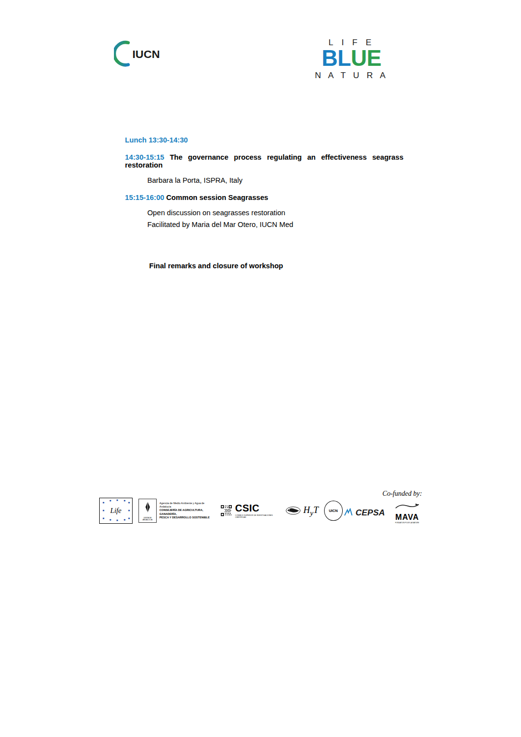IUCN
L I F E
BLUE
N A T U R A
Lunch 13:30-14:30
14:30-15:15 The governance process regulating an effectiveness seagrass restoration
Barbara la Porta, ISPRA, Italy
15:15-16:00 Common session Seagrasses
Open discussion on seagrasses restoration
Facilitated by Maria del Mar Otero, IUCN Med
Final remarks and closure of workshop
★ ★ ★ ★ ★ ★ ★ ★ ★ ★ ★ ★
Life
JUNTA DE ANDALUCÍA
Agencia de Medio Ambiente y Agua de Andalucía
CONSEJERÍA DE AGRICULTURA, GANADERÍA,
PESCA Y DESARROLLO SOSTENIBLE
CSIC
CONSEJO SUPERIOR DE INVESTIGACIONES CIENTÍFICAS
HyT
UICN
Co-funded by:
CEPSA
MAVA
FONDATION POUR LA NATURE